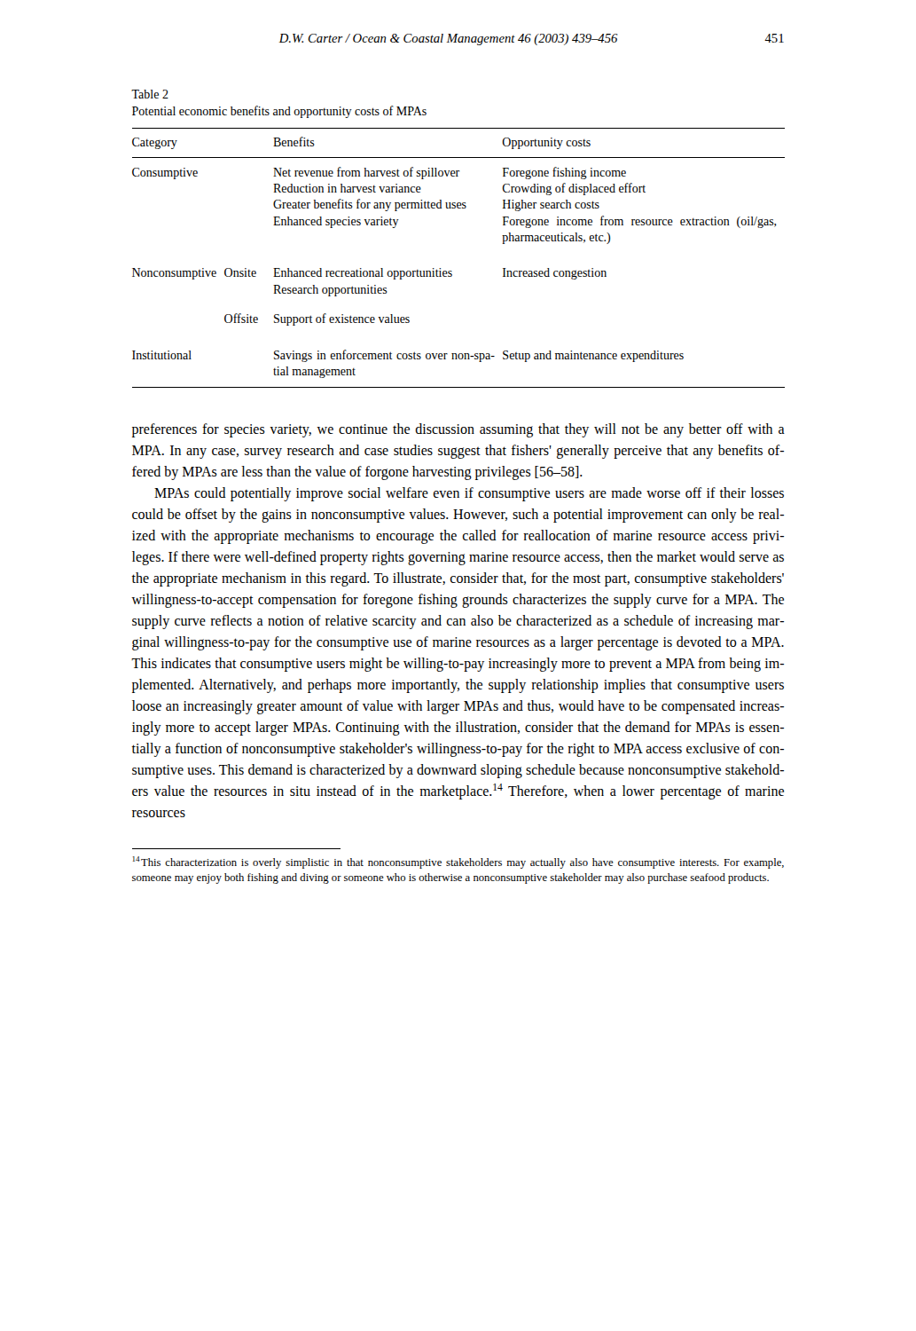D.W. Carter / Ocean & Coastal Management 46 (2003) 439–456 451
Table 2 Potential economic benefits and opportunity costs of MPAs
| Category | Benefits | Opportunity costs |
| --- | --- | --- |
| Consumptive | Net revenue from harvest of spillover Reduction in harvest variance Greater benefits for any permitted uses Enhanced species variety | Foregone fishing income Crowding of displaced effort Higher search costs Foregone income from resource extraction (oil/gas, pharmaceuticals, etc.) |
| Nonconsumptive | Onsite | Enhanced recreational opportunities Research opportunities | Increased congestion |
| | Offsite | Support of existence values | |
| Institutional | Savings in enforcement costs over non-spatial management | Setup and maintenance expenditures |
preferences for species variety, we continue the discussion assuming that they will not be any better off with a MPA. In any case, survey research and case studies suggest that fishers' generally perceive that any benefits offered by MPAs are less than the value of forgone harvesting privileges [56–58].
MPAs could potentially improve social welfare even if consumptive users are made worse off if their losses could be offset by the gains in nonconsumptive values. However, such a potential improvement can only be realized with the appropriate mechanisms to encourage the called for reallocation of marine resource access privileges. If there were well-defined property rights governing marine resource access, then the market would serve as the appropriate mechanism in this regard. To illustrate, consider that, for the most part, consumptive stakeholders' willingness-to-accept compensation for foregone fishing grounds characterizes the supply curve for a MPA. The supply curve reflects a notion of relative scarcity and can also be characterized as a schedule of increasing marginal willingness-to-pay for the consumptive use of marine resources as a larger percentage is devoted to a MPA. This indicates that consumptive users might be willing-to-pay increasingly more to prevent a MPA from being implemented. Alternatively, and perhaps more importantly, the supply relationship implies that consumptive users loose an increasingly greater amount of value with larger MPAs and thus, would have to be compensated increasingly more to accept larger MPAs. Continuing with the illustration, consider that the demand for MPAs is essentially a function of nonconsumptive stakeholder's willingness-to-pay for the right to MPA access exclusive of consumptive uses. This demand is characterized by a downward sloping schedule because nonconsumptive stakeholders value the resources in situ instead of in the marketplace.14 Therefore, when a lower percentage of marine resources
14This characterization is overly simplistic in that nonconsumptive stakeholders may actually also have consumptive interests. For example, someone may enjoy both fishing and diving or someone who is otherwise a nonconsumptive stakeholder may also purchase seafood products.